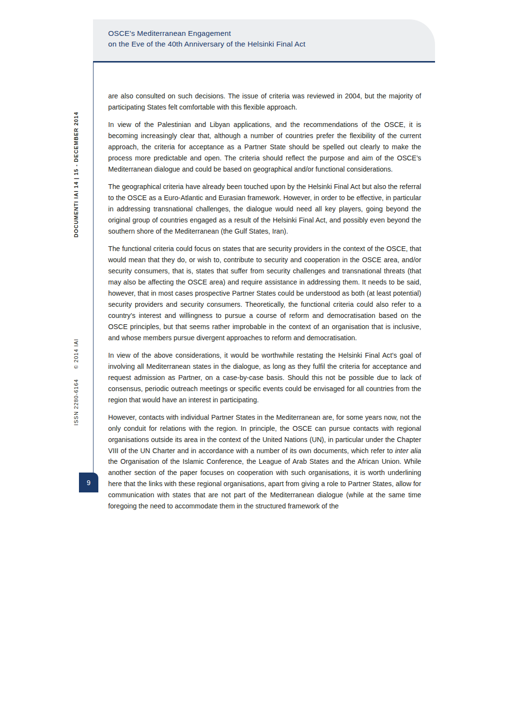OSCE’s Mediterranean Engagement
on the Eve of the 40th Anniversary of the Helsinki Final Act
ISSN 2280-6164 © 2014 IAI
DOCUMENTI IAI 14 | 15 - DECEMBER 2014
9
are also consulted on such decisions. The issue of criteria was reviewed in 2004, but the majority of participating States felt comfortable with this flexible approach.
In view of the Palestinian and Libyan applications, and the recommendations of the OSCE, it is becoming increasingly clear that, although a number of countries prefer the flexibility of the current approach, the criteria for acceptance as a Partner State should be spelled out clearly to make the process more predictable and open. The criteria should reflect the purpose and aim of the OSCE’s Mediterranean dialogue and could be based on geographical and/or functional considerations.
The geographical criteria have already been touched upon by the Helsinki Final Act but also the referral to the OSCE as a Euro-Atlantic and Eurasian framework. However, in order to be effective, in particular in addressing transnational challenges, the dialogue would need all key players, going beyond the original group of countries engaged as a result of the Helsinki Final Act, and possibly even beyond the southern shore of the Mediterranean (the Gulf States, Iran).
The functional criteria could focus on states that are security providers in the context of the OSCE, that would mean that they do, or wish to, contribute to security and cooperation in the OSCE area, and/or security consumers, that is, states that suffer from security challenges and transnational threats (that may also be affecting the OSCE area) and require assistance in addressing them. It needs to be said, however, that in most cases prospective Partner States could be understood as both (at least potential) security providers and security consumers. Theoretically, the functional criteria could also refer to a country’s interest and willingness to pursue a course of reform and democratisation based on the OSCE principles, but that seems rather improbable in the context of an organisation that is inclusive, and whose members pursue divergent approaches to reform and democratisation.
In view of the above considerations, it would be worthwhile restating the Helsinki Final Act’s goal of involving all Mediterranean states in the dialogue, as long as they fulfil the criteria for acceptance and request admission as Partner, on a case-by-case basis. Should this not be possible due to lack of consensus, periodic outreach meetings or specific events could be envisaged for all countries from the region that would have an interest in participating.
However, contacts with individual Partner States in the Mediterranean are, for some years now, not the only conduit for relations with the region. In principle, the OSCE can pursue contacts with regional organisations outside its area in the context of the United Nations (UN), in particular under the Chapter VIII of the UN Charter and in accordance with a number of its own documents, which refer to inter alia the Organisation of the Islamic Conference, the League of Arab States and the African Union. While another section of the paper focuses on cooperation with such organisations, it is worth underlining here that the links with these regional organisations, apart from giving a role to Partner States, allow for communication with states that are not part of the Mediterranean dialogue (while at the same time foregoing the need to accommodate them in the structured framework of the